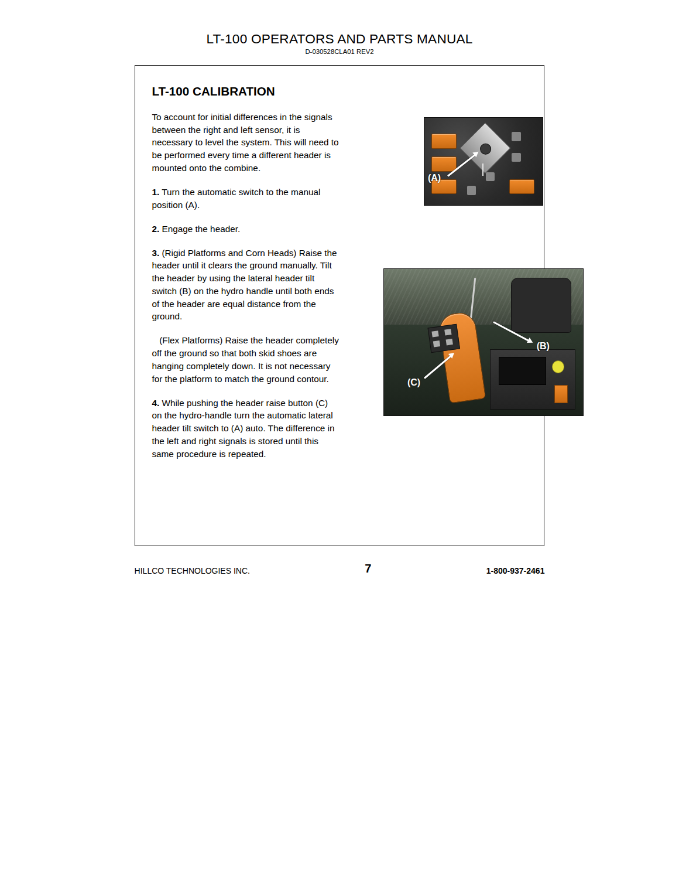LT-100 OPERATORS AND PARTS MANUAL
D-030528CLA01 REV2
LT-100 CALIBRATION
To account for initial differences in the signals between the right and left sensor, it is necessary to level the system. This will need to be performed every time a different header is mounted onto the combine.
1. Turn the automatic switch to the manual position (A).
2. Engage the header.
3. (Rigid Platforms and Corn Heads) Raise the header until it clears the ground manually. Tilt the header by using the lateral header tilt switch (B) on the hydro handle until both ends of the header are equal distance from the ground.
(Flex Platforms) Raise the header completely off the ground so that both skid shoes are hanging completely down. It is not necessary for the platform to match the ground contour.
4. While pushing the header raise button (C) on the hydro-handle turn the automatic lateral header tilt switch to (A) auto. The difference in the left and right signals is stored until this same procedure is repeated.
(A)
(B)
(C)
HILLCO TECHNOLOGIES INC.
7
1-800-937-2461